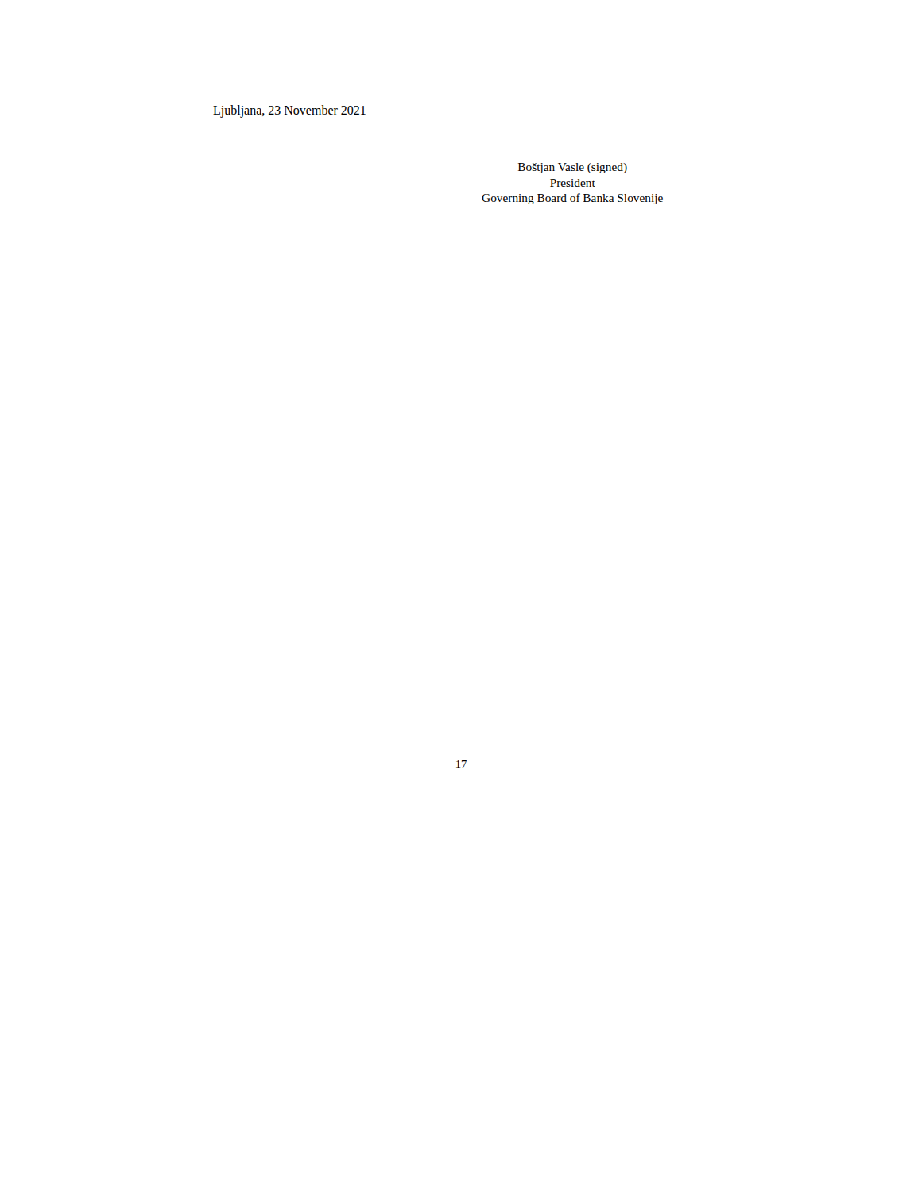Ljubljana, 23 November 2021
Boštjan Vasle (signed)
President
Governing Board of Banka Slovenije
17